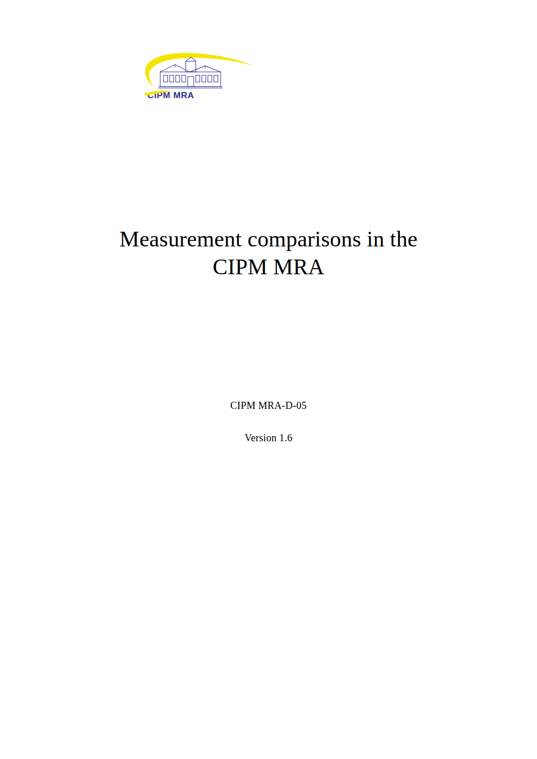CIPM MRA
Measurement comparisons in the
CIPM MRA
CIPM MRA-D-05
Version 1.6